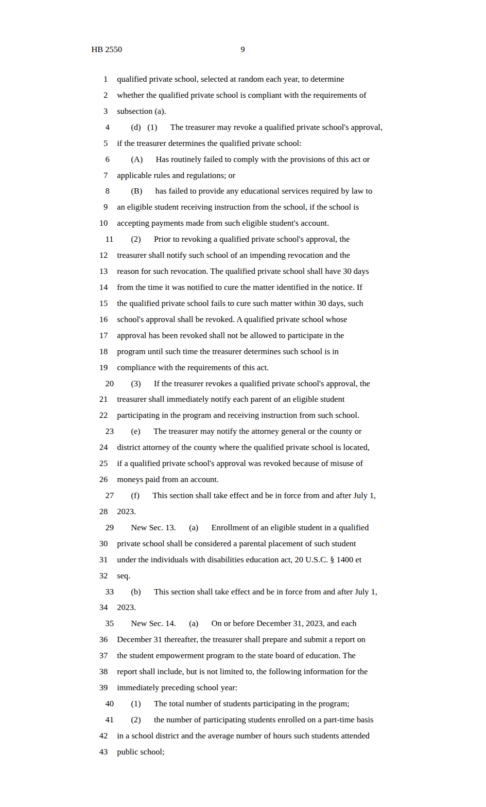HB 2550
9
qualified private school, selected at random each year, to determine
whether the qualified private school is compliant with the requirements of
subsection (a).
(d) (1) The treasurer may revoke a qualified private school's approval,
if the treasurer determines the qualified private school:
(A) Has routinely failed to comply with the provisions of this act or
applicable rules and regulations; or
(B) has failed to provide any educational services required by law to
an eligible student receiving instruction from the school, if the school is
accepting payments made from such eligible student's account.
(2) Prior to revoking a qualified private school's approval, the
treasurer shall notify such school of an impending revocation and the
reason for such revocation. The qualified private school shall have 30 days
from the time it was notified to cure the matter identified in the notice. If
the qualified private school fails to cure such matter within 30 days, such
school's approval shall be revoked. A qualified private school whose
approval has been revoked shall not be allowed to participate in the
program until such time the treasurer determines such school is in
compliance with the requirements of this act.
(3) If the treasurer revokes a qualified private school's approval, the
treasurer shall immediately notify each parent of an eligible student
participating in the program and receiving instruction from such school.
(e) The treasurer may notify the attorney general or the county or
district attorney of the county where the qualified private school is located,
if a qualified private school's approval was revoked because of misuse of
moneys paid from an account.
(f) This section shall take effect and be in force from and after July 1,
2023.
New Sec. 13. (a) Enrollment of an eligible student in a qualified
private school shall be considered a parental placement of such student
under the individuals with disabilities education act, 20 U.S.C. § 1400 et
seq.
(b) This section shall take effect and be in force from and after July 1,
2023.
New Sec. 14. (a) On or before December 31, 2023, and each
December 31 thereafter, the treasurer shall prepare and submit a report on
the student empowerment program to the state board of education. The
report shall include, but is not limited to, the following information for the
immediately preceding school year:
(1) The total number of students participating in the program;
(2) the number of participating students enrolled on a part-time basis
in a school district and the average number of hours such students attended
public school;